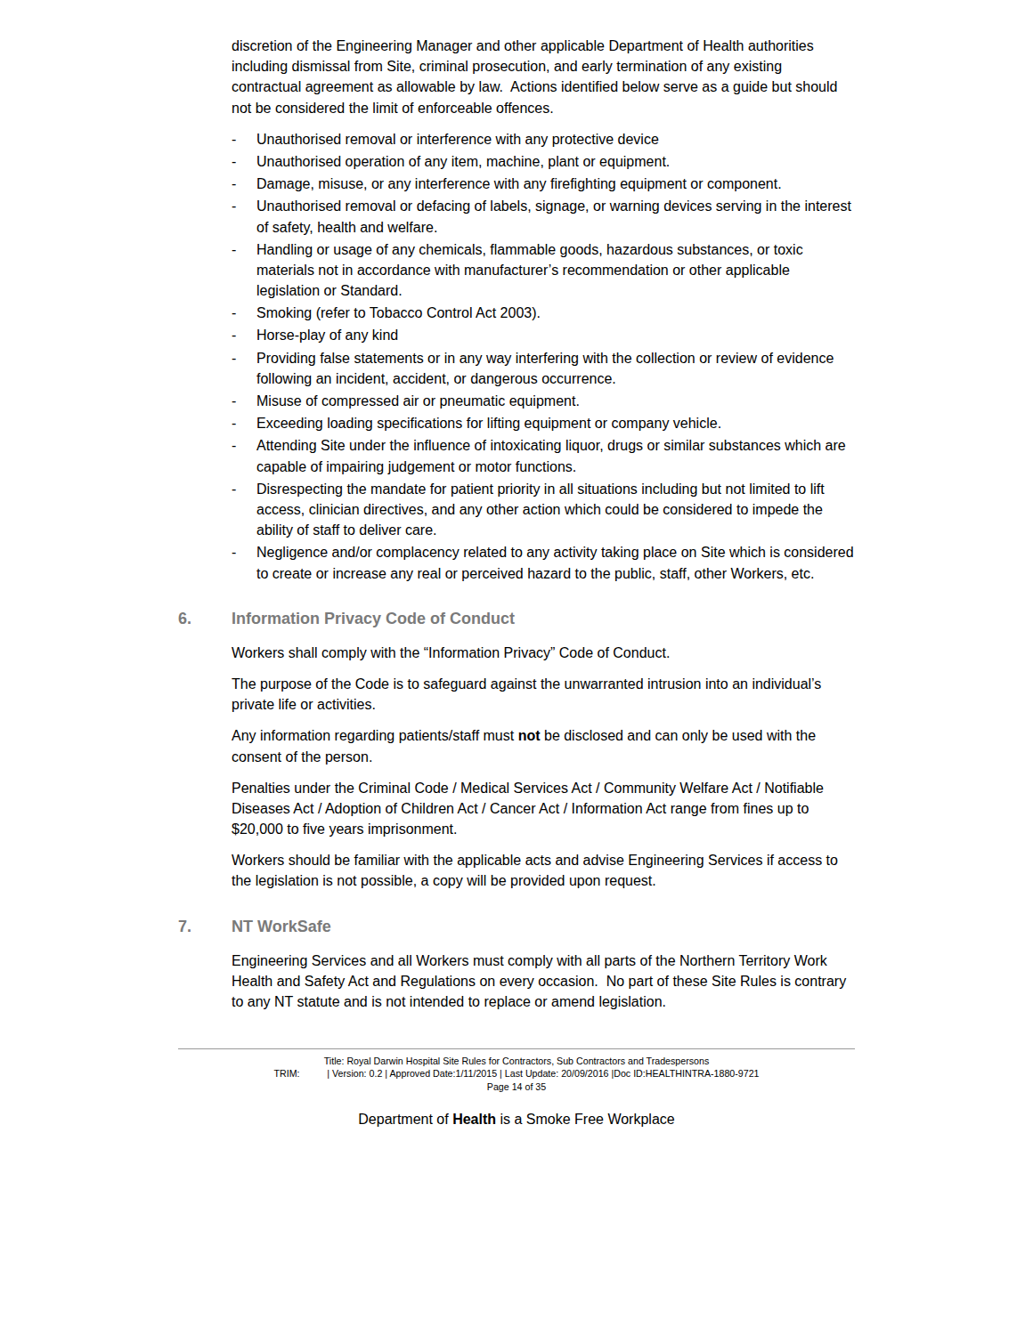discretion of the Engineering Manager and other applicable Department of Health authorities including dismissal from Site, criminal prosecution, and early termination of any existing contractual agreement as allowable by law. Actions identified below serve as a guide but should not be considered the limit of enforceable offences.
Unauthorised removal or interference with any protective device
Unauthorised operation of any item, machine, plant or equipment.
Damage, misuse, or any interference with any firefighting equipment or component.
Unauthorised removal or defacing of labels, signage, or warning devices serving in the interest of safety, health and welfare.
Handling or usage of any chemicals, flammable goods, hazardous substances, or toxic materials not in accordance with manufacturer’s recommendation or other applicable legislation or Standard.
Smoking (refer to Tobacco Control Act 2003).
Horse-play of any kind
Providing false statements or in any way interfering with the collection or review of evidence following an incident, accident, or dangerous occurrence.
Misuse of compressed air or pneumatic equipment.
Exceeding loading specifications for lifting equipment or company vehicle.
Attending Site under the influence of intoxicating liquor, drugs or similar substances which are capable of impairing judgement or motor functions.
Disrespecting the mandate for patient priority in all situations including but not limited to lift access, clinician directives, and any other action which could be considered to impede the ability of staff to deliver care.
Negligence and/or complacency related to any activity taking place on Site which is considered to create or increase any real or perceived hazard to the public, staff, other Workers, etc.
6. Information Privacy Code of Conduct
Workers shall comply with the “Information Privacy” Code of Conduct.
The purpose of the Code is to safeguard against the unwarranted intrusion into an individual’s private life or activities.
Any information regarding patients/staff must not be disclosed and can only be used with the consent of the person.
Penalties under the Criminal Code / Medical Services Act / Community Welfare Act / Notifiable Diseases Act / Adoption of Children Act / Cancer Act / Information Act range from fines up to $20,000 to five years imprisonment.
Workers should be familiar with the applicable acts and advise Engineering Services if access to the legislation is not possible, a copy will be provided upon request.
7. NT WorkSafe
Engineering Services and all Workers must comply with all parts of the Northern Territory Work Health and Safety Act and Regulations on every occasion. No part of these Site Rules is contrary to any NT statute and is not intended to replace or amend legislation.
Title: Royal Darwin Hospital Site Rules for Contractors, Sub Contractors and Tradespersons
TRIM: | Version: 0.2 | Approved Date:1/11/2015 | Last Update: 20/09/2016 |Doc ID:HEALTHINTRA-1880-9721
Page 14 of 35
Department of Health is a Smoke Free Workplace